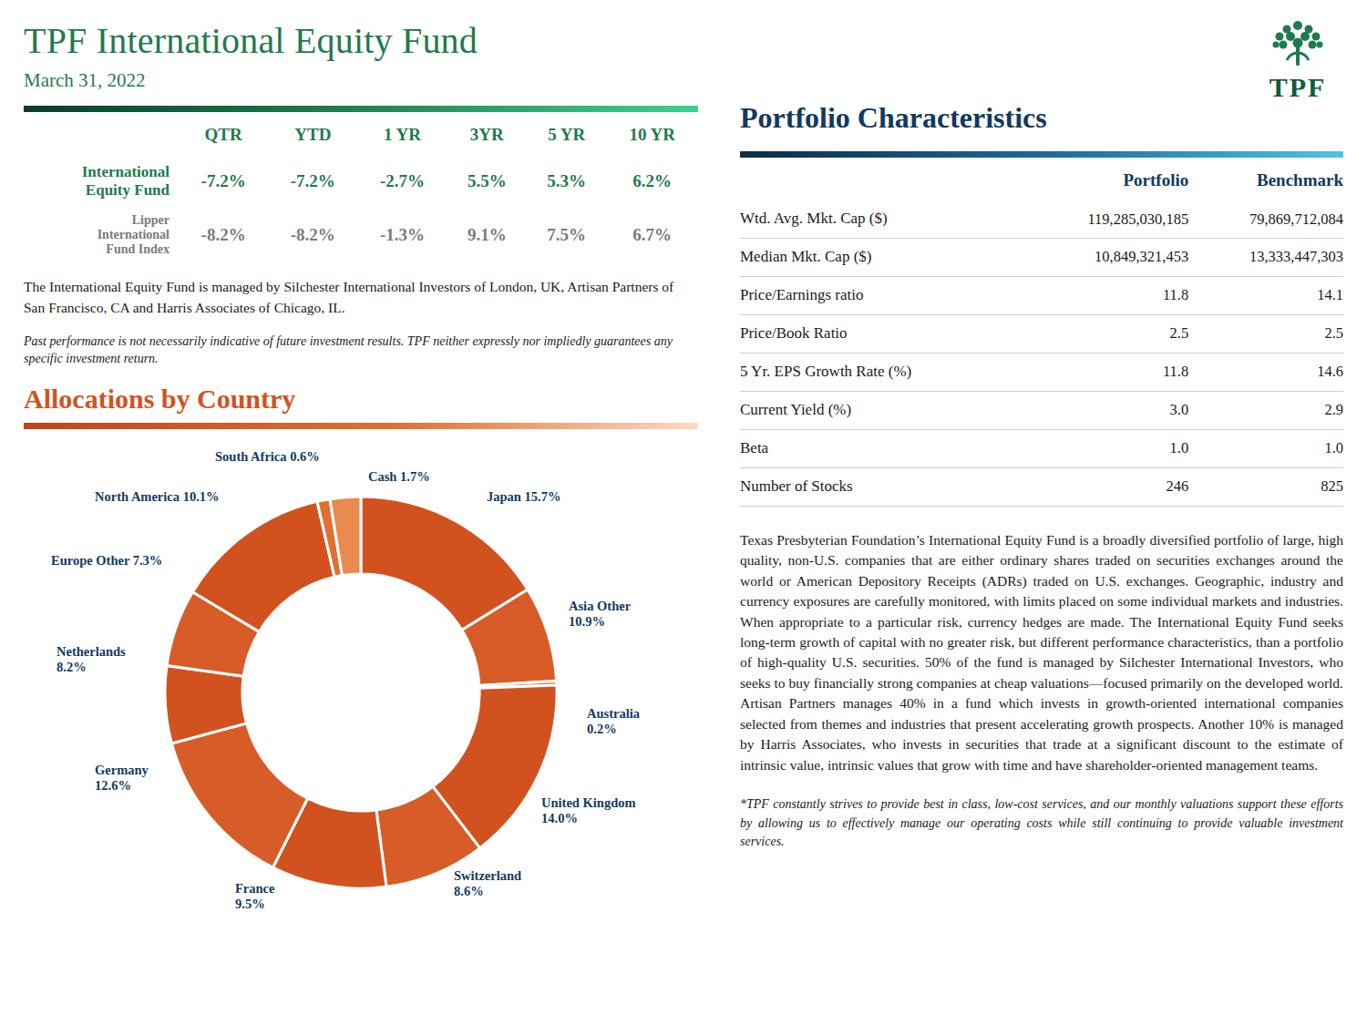TPF
TPF International Equity Fund
March 31, 2022
| | QTR | YTD | 1 YR | 3YR | 5 YR | 10 YR |
| --- | --- | --- | --- | --- | --- | --- |
| International Equity Fund | -7.2% | -7.2% | -2.7% | 5.5% | 5.3% | 6.2% |
| Lipper International Fund Index | -8.2% | -8.2% | -1.3% | 9.1% | 7.5% | 6.7% |
The International Equity Fund is managed by Silchester International Investors of London, UK, Artisan Partners of San Francisco, CA and Harris Associates of Chicago, IL.
Past performance is not necessarily indicative of future investment results. TPF neither expressly nor impliedly guarantees any specific investment return.
Allocations by Country
South Africa 0.6%
Cash 1.7%
Japan 15.7%
North America 10.1%
Europe Other 7.3%
Asia Other
10.9%
Netherlands
8.2%
Australia
0.2%
Germany
12.6%
United Kingdom
14.0%
France
9.5%
Switzerland
8.6%
Portfolio Characteristics
| | Portfolio | Benchmark |
| --- | --- | --- |
| Wtd. Avg. Mkt. Cap ($) | 119,285,030,185 | 79,869,712,084 |
| Median Mkt. Cap ($) | 10,849,321,453 | 13,333,447,303 |
| Price/Earnings ratio | 11.8 | 14.1 |
| Price/Book Ratio | 2.5 | 2.5 |
| 5 Yr. EPS Growth Rate (%) | 11.8 | 14.6 |
| Current Yield (%) | 3.0 | 2.9 |
| Beta | 1.0 | 1.0 |
| Number of Stocks | 246 | 825 |
Texas Presbyterian Foundation’s International Equity Fund is a broadly diversified portfolio of large, high quality, non-U.S. companies that are either ordinary shares traded on securities exchanges around the world or American Depository Receipts (ADRs) traded on U.S. exchanges. Geographic, industry and currency exposures are carefully monitored, with limits placed on some individual markets and industries. When appropriate to a particular risk, currency hedges are made. The International Equity Fund seeks long-term growth of capital with no greater risk, but different performance characteristics, than a portfolio of high-quality U.S. securities. 50% of the fund is managed by Silchester International Investors, who seeks to buy financially strong companies at cheap valuations—focused primarily on the developed world. Artisan Partners manages 40% in a fund which invests in growth-oriented international companies selected from themes and industries that present accelerating growth prospects. Another 10% is managed by Harris Associates, who invests in securities that trade at a significant discount to the estimate of intrinsic value, intrinsic values that grow with time and have shareholder-oriented management teams.
*TPF constantly strives to provide best in class, low-cost services, and our monthly valuations support these efforts by allowing us to effectively manage our operating costs while still continuing to provide valuable investment services.